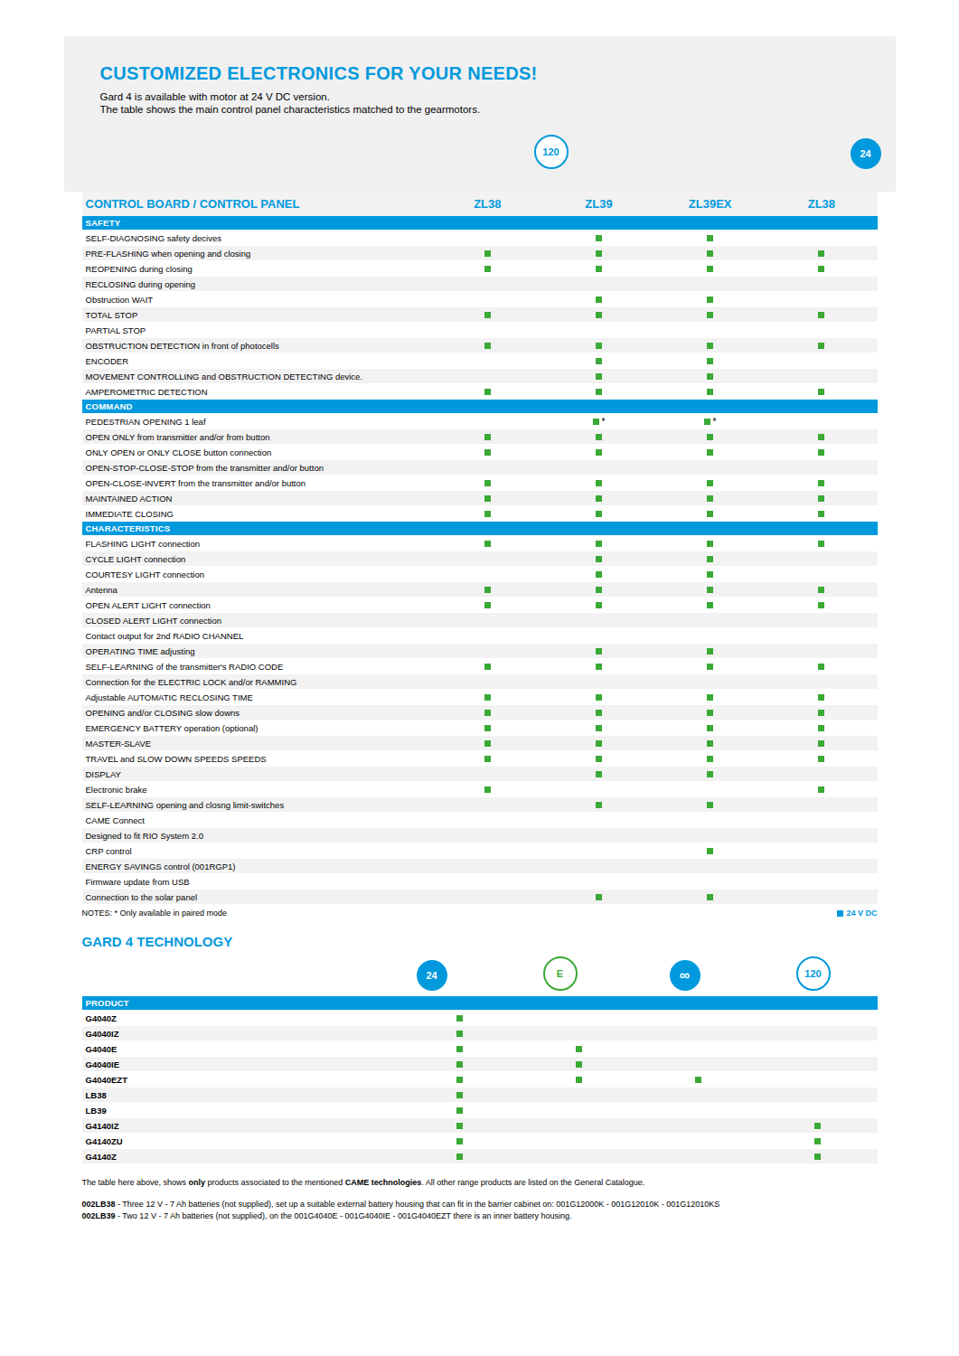CUSTOMIZED ELECTRONICS FOR YOUR NEEDS!
Gard 4 is available with motor at 24 V DC version.
The table shows the main control panel characteristics matched to the gearmotors.
120
24
| CONTROL BOARD / CONTROL PANEL | ZL38 | ZL39 | ZL39EX | ZL38 |
| SAFETY |
| SELF-DIAGNOSING safety decives | | | | |
| PRE-FLASHING when opening and closing | | | | |
| REOPENING during closing | | | | |
| RECLOSING during opening | | | | |
| Obstruction WAIT | | | | |
| TOTAL STOP | | | | |
| PARTIAL STOP | | | | |
| OBSTRUCTION DETECTION in front of photocells | | | | |
| ENCODER | | | | |
| MOVEMENT CONTROLLING and OBSTRUCTION DETECTING device. | | | | |
| AMPEROMETRIC DETECTION | | | | |
| COMMAND |
| PEDESTRIAN OPENING 1 leaf | | * | * | |
| OPEN ONLY from transmitter and/or from button | | | | |
| ONLY OPEN or ONLY CLOSE button connection | | | | |
| OPEN-STOP-CLOSE-STOP from the transmitter and/or button | | | | |
| OPEN-CLOSE-INVERT from the transmitter and/or button | | | | |
| MAINTAINED ACTION | | | | |
| IMMEDIATE CLOSING | | | | |
| CHARACTERISTICS |
| FLASHING LIGHT connection | | | | |
| CYCLE LIGHT connection | | | | |
| COURTESY LIGHT connection | | | | |
| Antenna | | | | |
| OPEN ALERT LIGHT connection | | | | |
| CLOSED ALERT LIGHT connection | | | | |
| Contact output for 2nd RADIO CHANNEL | | | | |
| OPERATING TIME adjusting | | | | |
| SELF-LEARNING of the transmitter's RADIO CODE | | | | |
| Connection for the ELECTRIC LOCK and/or RAMMING | | | | |
| Adjustable AUTOMATIC RECLOSING TIME | | | | |
| OPENING and/or CLOSING slow downs | | | | |
| EMERGENCY BATTERY operation (optional) | | | | |
| MASTER-SLAVE | | | | |
| TRAVEL and SLOW DOWN SPEEDS SPEEDS | | | | |
| DISPLAY | | | | |
| Electronic brake | | | | |
| SELF-LEARNING opening and closng limit-switches | | | | |
| CAME Connect | | | | |
| Designed to fit RIO System 2.0 | | | | |
| CRP control | | | | |
| ENERGY SAVINGS control (001RGP1) | | | | |
| Firmware update from USB | | | | |
| Connection to the solar panel | | | | |
NOTES: * Only available in paired mode 24 V DC
GARD 4 TECHNOLOGY
24
E
∞
120
| PRODUCT |
| G4040Z | | | | |
| G4040IZ | | | | |
| G4040E | | | | |
| G4040IE | | | | |
| G4040EZT | | | | |
| LB38 | | | | |
| LB39 | | | | |
| G4140IZ | | | | |
| G4140ZU | | | | |
| G4140Z | | | | |
The table here above, shows only products associated to the mentioned CAME technologies. All other range products are listed on the General Catalogue.
002LB38 - Three 12 V - 7 Ah batteries (not supplied), set up a suitable external battery housing that can fit in the barrier cabinet on: 001G12000K - 001G12010K - 001G12010KS
002LB39 - Two 12 V - 7 Ah batteries (not supplied), on the 001G4040E - 001G4040IE - 001G4040EZT there is an inner battery housing.